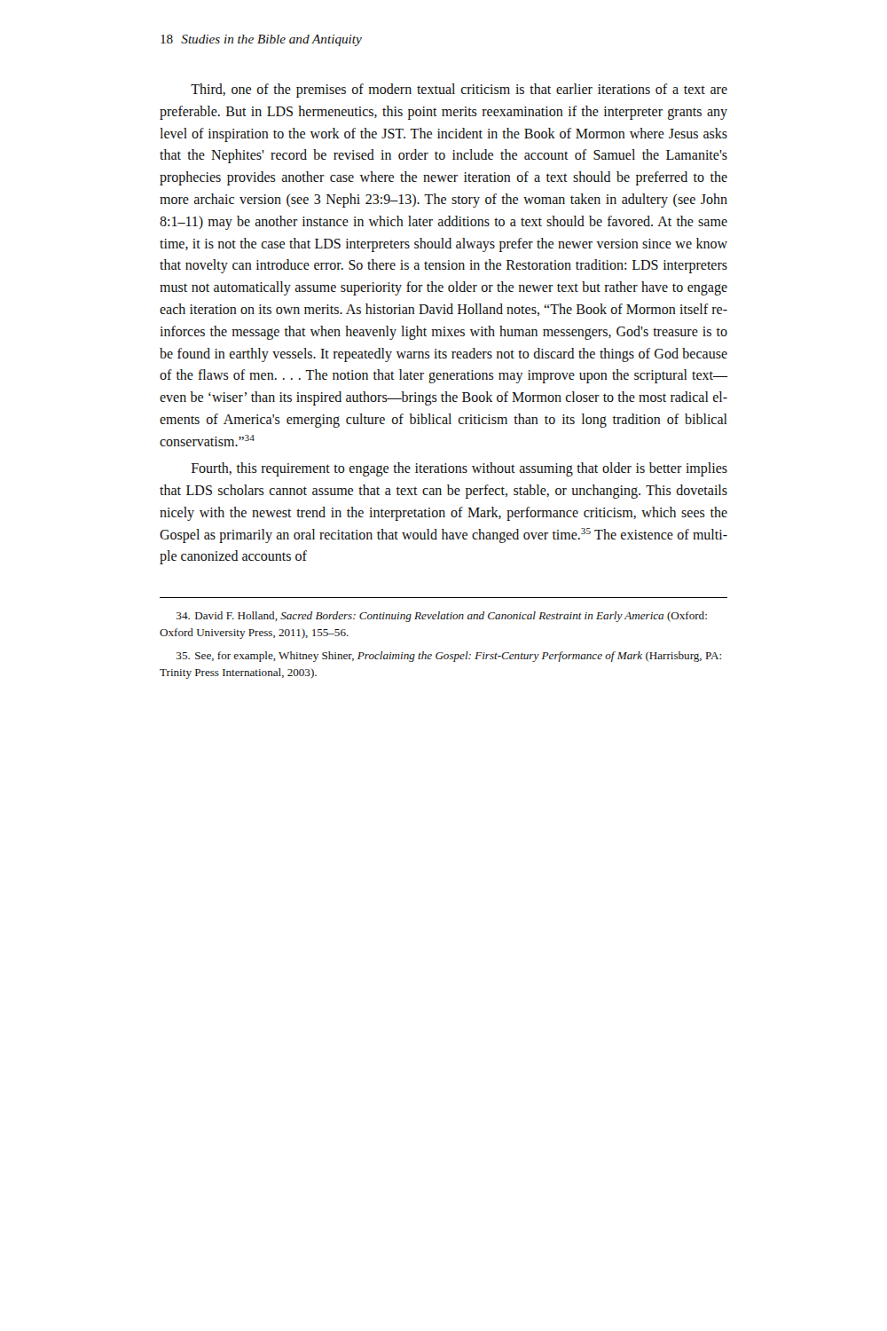18 Studies in the Bible and Antiquity
Third, one of the premises of modern textual criticism is that earlier iterations of a text are preferable. But in LDS hermeneutics, this point merits reexamination if the interpreter grants any level of inspiration to the work of the JST. The incident in the Book of Mormon where Jesus asks that the Nephites' record be revised in order to include the account of Samuel the Lamanite's prophecies provides another case where the newer iteration of a text should be preferred to the more archaic version (see 3 Nephi 23:9–13). The story of the woman taken in adultery (see John 8:1–11) may be another instance in which later additions to a text should be favored. At the same time, it is not the case that LDS interpreters should always prefer the newer version since we know that novelty can introduce error. So there is a tension in the Restoration tradition: LDS interpreters must not automatically assume superiority for the older or the newer text but rather have to engage each iteration on its own merits. As historian David Holland notes, “The Book of Mormon itself reinforces the message that when heavenly light mixes with human messengers, God's treasure is to be found in earthly vessels. It repeatedly warns its readers not to discard the things of God because of the flaws of men. . . . The notion that later generations may improve upon the scriptural text—even be ‘wiser’ than its inspired authors—brings the Book of Mormon closer to the most radical elements of America's emerging culture of biblical criticism than to its long tradition of biblical conservatism.”34
Fourth, this requirement to engage the iterations without assuming that older is better implies that LDS scholars cannot assume that a text can be perfect, stable, or unchanging. This dovetails nicely with the newest trend in the interpretation of Mark, performance criticism, which sees the Gospel as primarily an oral recitation that would have changed over time.35 The existence of multiple canonized accounts of
34. David F. Holland, Sacred Borders: Continuing Revelation and Canonical Restraint in Early America (Oxford: Oxford University Press, 2011), 155–56.
35. See, for example, Whitney Shiner, Proclaiming the Gospel: First-Century Performance of Mark (Harrisburg, PA: Trinity Press International, 2003).